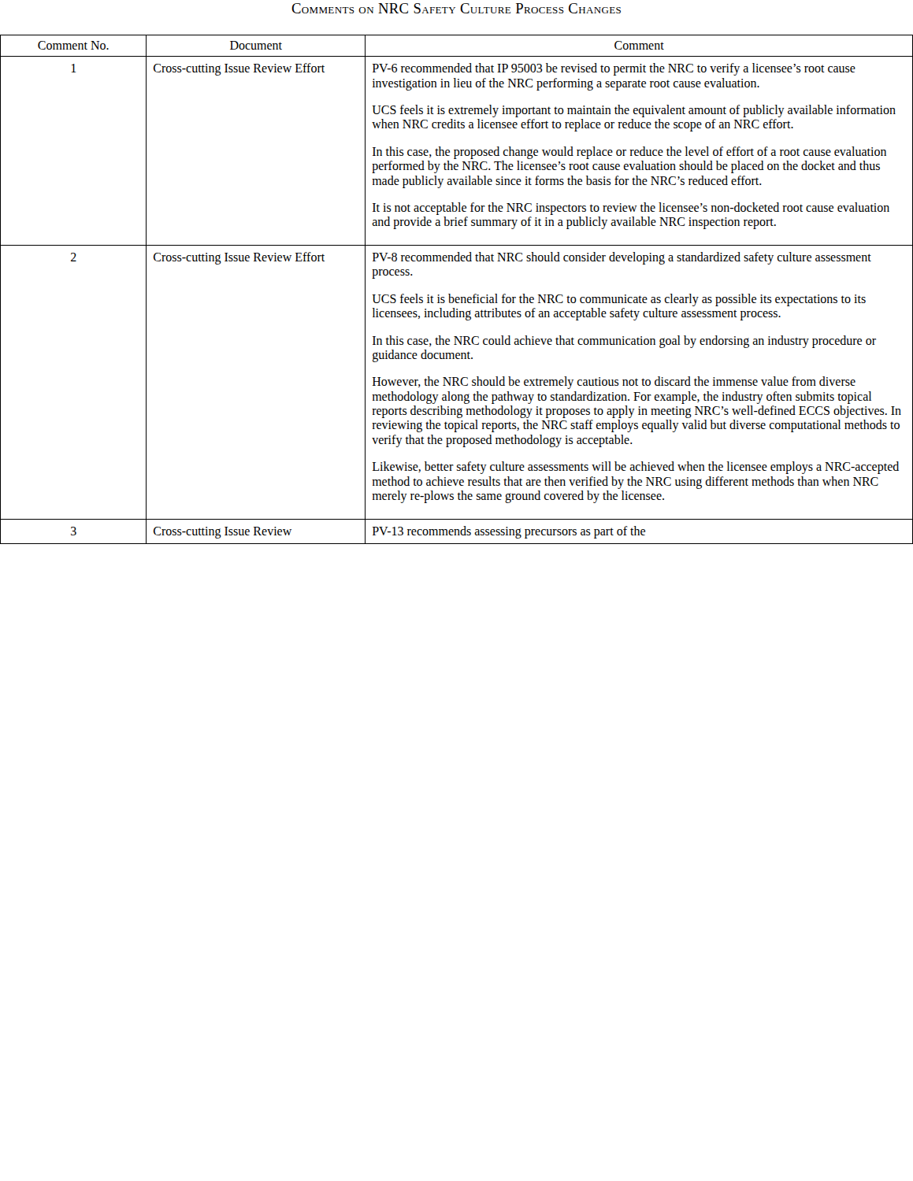Comments on NRC Safety Culture Process Changes
| Comment No. | Document | Comment |
| --- | --- | --- |
| 1 | Cross-cutting Issue Review Effort | PV-6 recommended that IP 95003 be revised to permit the NRC to verify a licensee’s root cause investigation in lieu of the NRC performing a separate root cause evaluation. UCS feels it is extremely important to maintain the equivalent amount of publicly available information when NRC credits a licensee effort to replace or reduce the scope of an NRC effort. In this case, the proposed change would replace or reduce the level of effort of a root cause evaluation performed by the NRC. The licensee’s root cause evaluation should be placed on the docket and thus made publicly available since it forms the basis for the NRC’s reduced effort. It is not acceptable for the NRC inspectors to review the licensee’s non-docketed root cause evaluation and provide a brief summary of it in a publicly available NRC inspection report. |
| 2 | Cross-cutting Issue Review Effort | PV-8 recommended that NRC should consider developing a standardized safety culture assessment process. UCS feels it is beneficial for the NRC to communicate as clearly as possible its expectations to its licensees, including attributes of an acceptable safety culture assessment process. In this case, the NRC could achieve that communication goal by endorsing an industry procedure or guidance document. However, the NRC should be extremely cautious not to discard the immense value from diverse methodology along the pathway to standardization. For example, the industry often submits topical reports describing methodology it proposes to apply in meeting NRC’s well-defined ECCS objectives. In reviewing the topical reports, the NRC staff employs equally valid but diverse computational methods to verify that the proposed methodology is acceptable. Likewise, better safety culture assessments will be achieved when the licensee employs a NRC-accepted method to achieve results that are then verified by the NRC using different methods than when NRC merely re-plows the same ground covered by the licensee. |
| 3 | Cross-cutting Issue Review | PV-13 recommends assessing precursors as part of the |